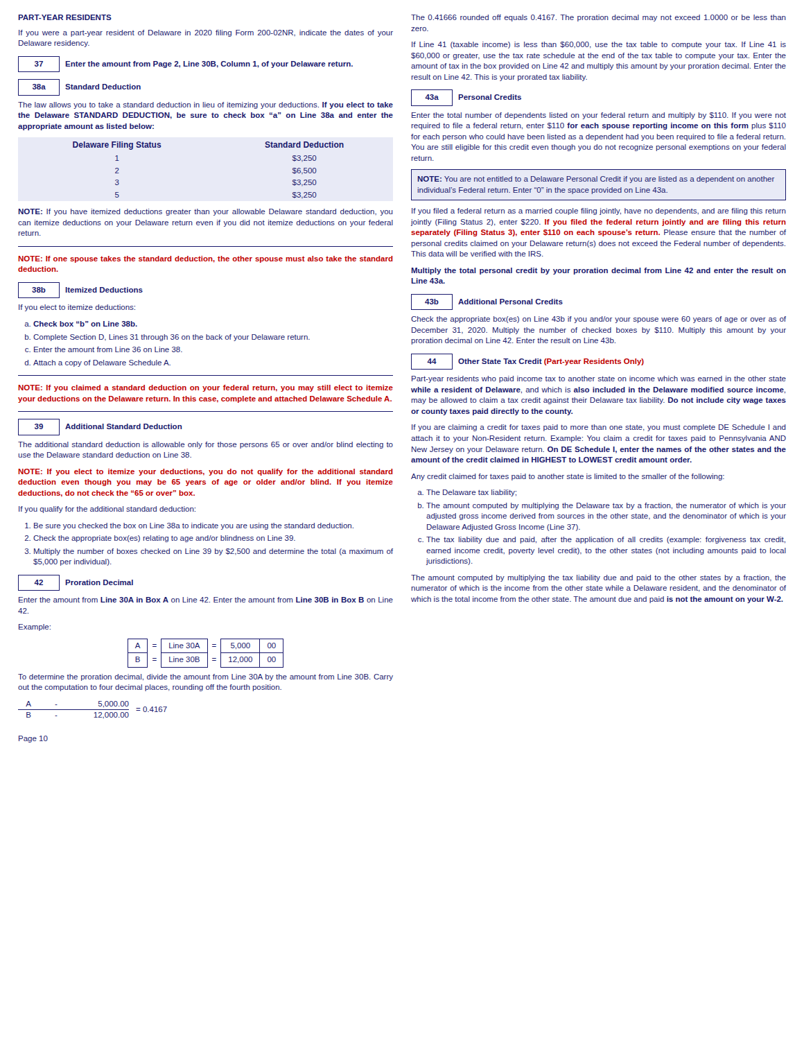PART-YEAR RESIDENTS
If you were a part-year resident of Delaware in 2020 filing Form 200-02NR, indicate the dates of your Delaware residency.
37 Enter the amount from Page 2, Line 30B, Column 1, of your Delaware return.
38a Standard Deduction
The law allows you to take a standard deduction in lieu of itemizing your deductions. If you elect to take the Delaware STANDARD DEDUCTION, be sure to check box “a” on Line 38a and enter the appropriate amount as listed below:
| Delaware Filing Status | Standard Deduction |
| --- | --- |
| 1 | $3,250 |
| 2 | $6,500 |
| 3 | $3,250 |
| 5 | $3,250 |
NOTE: If you have itemized deductions greater than your allowable Delaware standard deduction, you can itemize deductions on your Delaware return even if you did not itemize deductions on your federal return.
NOTE: If one spouse takes the standard deduction, the other spouse must also take the standard deduction.
38b Itemized Deductions
If you elect to itemize deductions:
Check box “b” on Line 38b.
Complete Section D, Lines 31 through 36 on the back of your Delaware return.
Enter the amount from Line 36 on Line 38.
Attach a copy of Delaware Schedule A.
NOTE: If you claimed a standard deduction on your federal return, you may still elect to itemize your deductions on the Delaware return. In this case, complete and attached Delaware Schedule A.
39 Additional Standard Deduction
The additional standard deduction is allowable only for those persons 65 or over and/or blind electing to use the Delaware standard deduction on Line 38.
NOTE: If you elect to itemize your deductions, you do not qualify for the additional standard deduction even though you may be 65 years of age or older and/or blind. If you itemize deductions, do not check the “65 or over” box.
If you qualify for the additional standard deduction:
Be sure you checked the box on Line 38a to indicate you are using the standard deduction.
Check the appropriate box(es) relating to age and/or blindness on Line 39.
Multiply the number of boxes checked on Line 39 by $2,500 and determine the total (a maximum of $5,000 per individual).
42 Proration Decimal
Enter the amount from Line 30A in Box A on Line 42. Enter the amount from Line 30B in Box B on Line 42.
Example:
| A | = | Line 30A | = | 5,000 | 00 |
| B | = | Line 30B | = | 12,000 | 00 |
To determine the proration decimal, divide the amount from Line 30A by the amount from Line 30B. Carry out the computation to four decimal places, rounding off the fourth position.
A - 5,000.00
B - 12,000.00
= 0.4167
Page 10
The 0.41666 rounded off equals 0.4167. The proration decimal may not exceed 1.0000 or be less than zero.
If Line 41 (taxable income) is less than $60,000, use the tax table to compute your tax. If Line 41 is $60,000 or greater, use the tax rate schedule at the end of the tax table to compute your tax. Enter the amount of tax in the box provided on Line 42 and multiply this amount by your proration decimal. Enter the result on Line 42. This is your prorated tax liability.
43a Personal Credits
Enter the total number of dependents listed on your federal return and multiply by $110. If you were not required to file a federal return, enter $110 for each spouse reporting income on this form plus $110 for each person who could have been listed as a dependent had you been required to file a federal return. You are still eligible for this credit even though you do not recognize personal exemptions on your federal return.
NOTE: You are not entitled to a Delaware Personal Credit if you are listed as a dependent on another individual’s Federal return. Enter “0” in the space provided on Line 43a.
If you filed a federal return as a married couple filing jointly, have no dependents, and are filing this return jointly (Filing Status 2), enter $220. If you filed the federal return jointly and are filing this return separately (Filing Status 3), enter $110 on each spouse’s return. Please ensure that the number of personal credits claimed on your Delaware return(s) does not exceed the Federal number of dependents. This data will be verified with the IRS.
Multiply the total personal credit by your proration decimal from Line 42 and enter the result on Line 43a.
43b Additional Personal Credits
Check the appropriate box(es) on Line 43b if you and/or your spouse were 60 years of age or over as of December 31, 2020. Multiply the number of checked boxes by $110. Multiply this amount by your proration decimal on Line 42. Enter the result on Line 43b.
44 Other State Tax Credit (Part-year Residents Only)
Part-year residents who paid income tax to another state on income which was earned in the other state while a resident of Delaware, and which is also included in the Delaware modified source income, may be allowed to claim a tax credit against their Delaware tax liability. Do not include city wage taxes or county taxes paid directly to the county.
If you are claiming a credit for taxes paid to more than one state, you must complete DE Schedule I and attach it to your Non-Resident return. Example: You claim a credit for taxes paid to Pennsylvania AND New Jersey on your Delaware return. On DE Schedule I, enter the names of the other states and the amount of the credit claimed in HIGHEST to LOWEST credit amount order.
Any credit claimed for taxes paid to another state is limited to the smaller of the following:
The Delaware tax liability;
The amount computed by multiplying the Delaware tax by a fraction, the numerator of which is your adjusted gross income derived from sources in the other state, and the denominator of which is your Delaware Adjusted Gross Income (Line 37).
The tax liability due and paid, after the application of all credits (example: forgiveness tax credit, earned income credit, poverty level credit), to the other states (not including amounts paid to local jurisdictions).
The amount computed by multiplying the tax liability due and paid to the other states by a fraction, the numerator of which is the income from the other state while a Delaware resident, and the denominator of which is the total income from the other state. The amount due and paid is not the amount on your W-2.